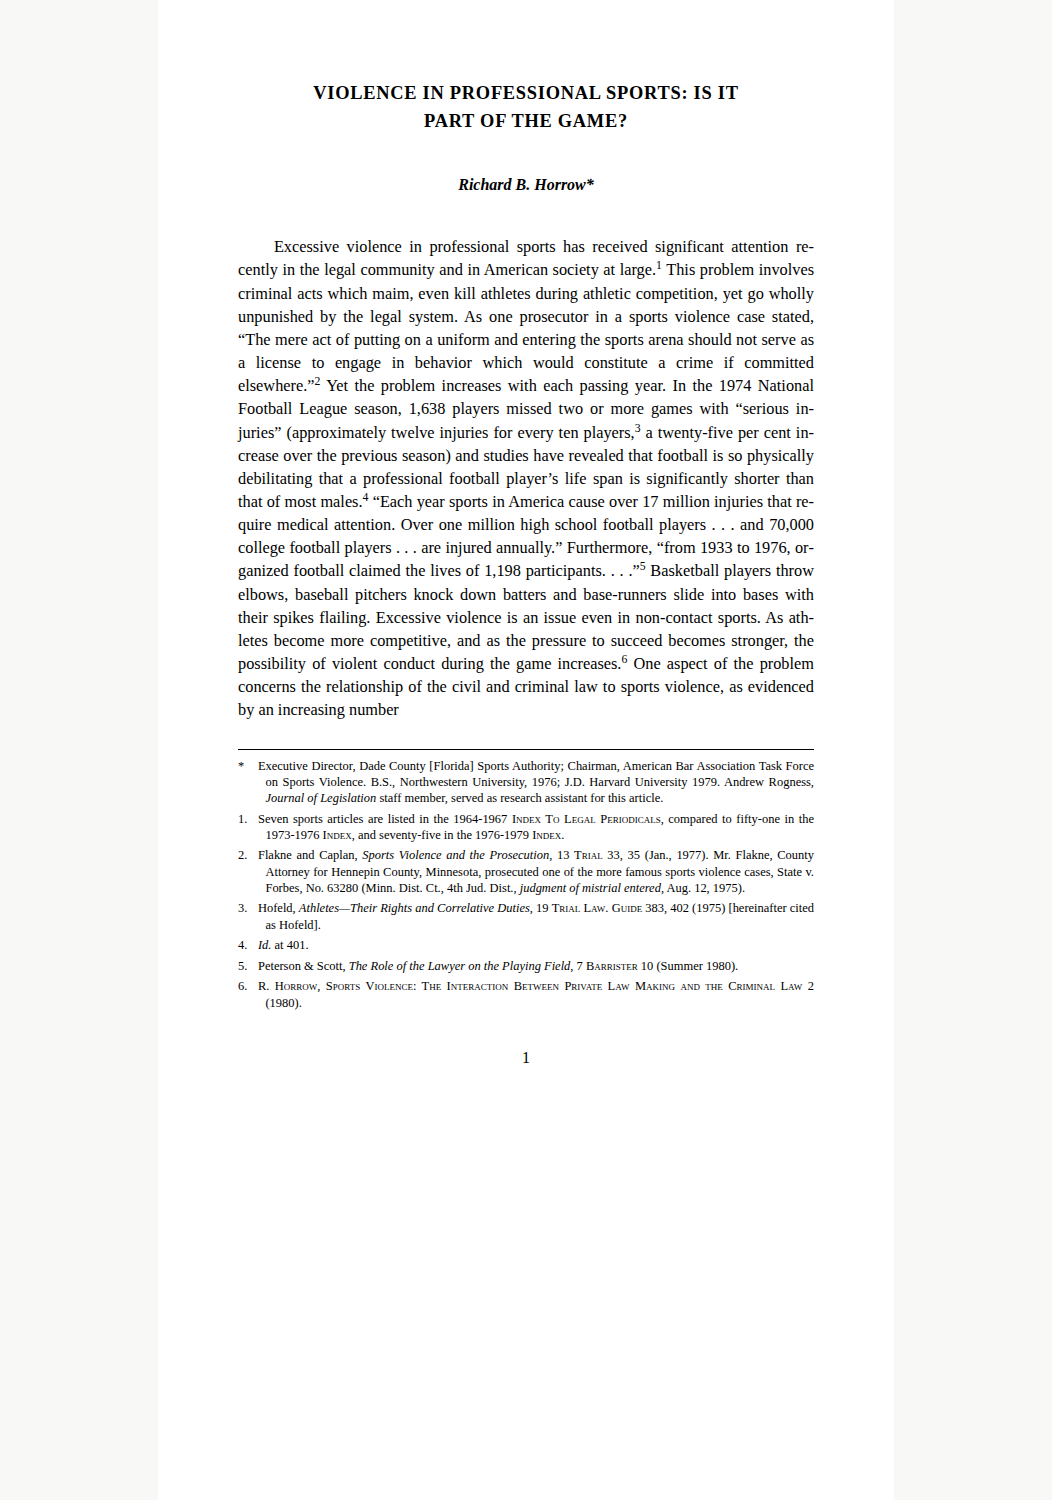Violence in Professional Sports: Is It
Part of the Game?
Richard B. Horrow*
Excessive violence in professional sports has received significant attention recently in the legal community and in American society at large.1 This problem involves criminal acts which maim, even kill athletes during athletic competition, yet go wholly unpunished by the legal system. As one prosecutor in a sports violence case stated, “The mere act of putting on a uniform and entering the sports arena should not serve as a license to engage in behavior which would constitute a crime if committed elsewhere.”2 Yet the problem increases with each passing year. In the 1974 National Football League season, 1,638 players missed two or more games with “serious injuries” (approximately twelve injuries for every ten players,3 a twenty-five per cent increase over the previous season) and studies have revealed that football is so physically debilitating that a professional football player’s life span is significantly shorter than that of most males.4 “Each year sports in America cause over 17 million injuries that require medical attention. Over one million high school football players . . . and 70,000 college football players . . . are injured annually.” Furthermore, “from 1933 to 1976, organized football claimed the lives of 1,198 participants. . . .”5 Basketball players throw elbows, baseball pitchers knock down batters and base-runners slide into bases with their spikes flailing. Excessive violence is an issue even in non-contact sports. As athletes become more competitive, and as the pressure to succeed becomes stronger, the possibility of violent conduct during the game increases.6 One aspect of the problem concerns the relationship of the civil and criminal law to sports violence, as evidenced by an increasing number
*Executive Director, Dade County [Florida] Sports Authority; Chairman, American Bar Association Task Force on Sports Violence. B.S., Northwestern University, 1976; J.D. Harvard University 1979. Andrew Rogness, Journal of Legislation staff member, served as research assistant for this article.
1. Seven sports articles are listed in the 1964-1967 Index To Legal Periodicals, compared to fifty-one in the 1973-1976 Index, and seventy-five in the 1976-1979 Index.
2. Flakne and Caplan, Sports Violence and the Prosecution, 13 Trial 33, 35 (Jan., 1977). Mr. Flakne, County Attorney for Hennepin County, Minnesota, prosecuted one of the more famous sports violence cases, State v. Forbes, No. 63280 (Minn. Dist. Ct., 4th Jud. Dist., judgment of mistrial entered, Aug. 12, 1975).
3. Hofeld, Athletes—Their Rights and Correlative Duties, 19 Trial Law. Guide 383, 402 (1975) [hereinafter cited as Hofeld].
4. Id. at 401.
5. Peterson & Scott, The Role of the Lawyer on the Playing Field, 7 Barrister 10 (Summer 1980).
6. R. Horrow, Sports Violence: The Interaction Between Private Law Making and the Criminal Law 2 (1980).
1